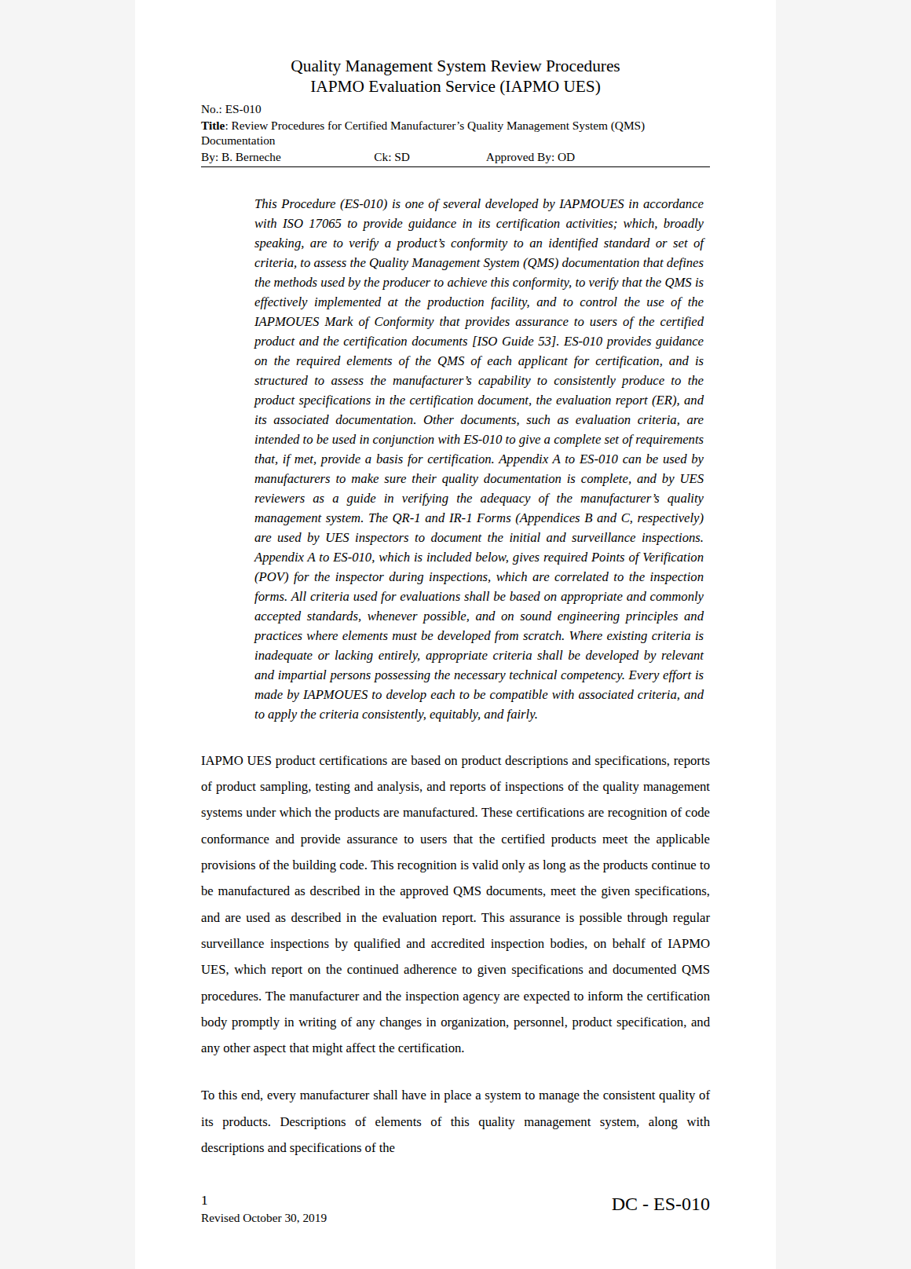Quality Management System Review Procedures
IAPMO Evaluation Service (IAPMO UES)
| No.: ES-010 |
| Title : Review Procedures for Certified Manufacturer’s Quality Management System (QMS) Documentation |
| By: B. Berneche | Ck: SD | Approved By: OD |
This Procedure (ES-010) is one of several developed by IAPMOUES in accordance with ISO 17065 to provide guidance in its certification activities; which, broadly speaking, are to verify a product’s conformity to an identified standard or set of criteria, to assess the Quality Management System (QMS) documentation that defines the methods used by the producer to achieve this conformity, to verify that the QMS is effectively implemented at the production facility, and to control the use of the IAPMOUES Mark of Conformity that provides assurance to users of the certified product and the certification documents [ISO Guide 53]. ES-010 provides guidance on the required elements of the QMS of each applicant for certification, and is structured to assess the manufacturer’s capability to consistently produce to the product specifications in the certification document, the evaluation report (ER), and its associated documentation. Other documents, such as evaluation criteria, are intended to be used in conjunction with ES-010 to give a complete set of requirements that, if met, provide a basis for certification. Appendix A to ES-010 can be used by manufacturers to make sure their quality documentation is complete, and by UES reviewers as a guide in verifying the adequacy of the manufacturer’s quality management system. The QR-1 and IR-1 Forms (Appendices B and C, respectively) are used by UES inspectors to document the initial and surveillance inspections. Appendix A to ES-010, which is included below, gives required Points of Verification (POV) for the inspector during inspections, which are correlated to the inspection forms. All criteria used for evaluations shall be based on appropriate and commonly accepted standards, whenever possible, and on sound engineering principles and practices where elements must be developed from scratch. Where existing criteria is inadequate or lacking entirely, appropriate criteria shall be developed by relevant and impartial persons possessing the necessary technical competency. Every effort is made by IAPMOUES to develop each to be compatible with associated criteria, and to apply the criteria consistently, equitably, and fairly.
IAPMO UES product certifications are based on product descriptions and specifications, reports of product sampling, testing and analysis, and reports of inspections of the quality management systems under which the products are manufactured. These certifications are recognition of code conformance and provide assurance to users that the certified products meet the applicable provisions of the building code. This recognition is valid only as long as the products continue to be manufactured as described in the approved QMS documents, meet the given specifications, and are used as described in the evaluation report. This assurance is possible through regular surveillance inspections by qualified and accredited inspection bodies, on behalf of IAPMO UES, which report on the continued adherence to given specifications and documented QMS procedures. The manufacturer and the inspection agency are expected to inform the certification body promptly in writing of any changes in organization, personnel, product specification, and any other aspect that might affect the certification.
To this end, every manufacturer shall have in place a system to manage the consistent quality of its products. Descriptions of elements of this quality management system, along with descriptions and specifications of the
1
Revised October 30, 2019
DC - ES-010